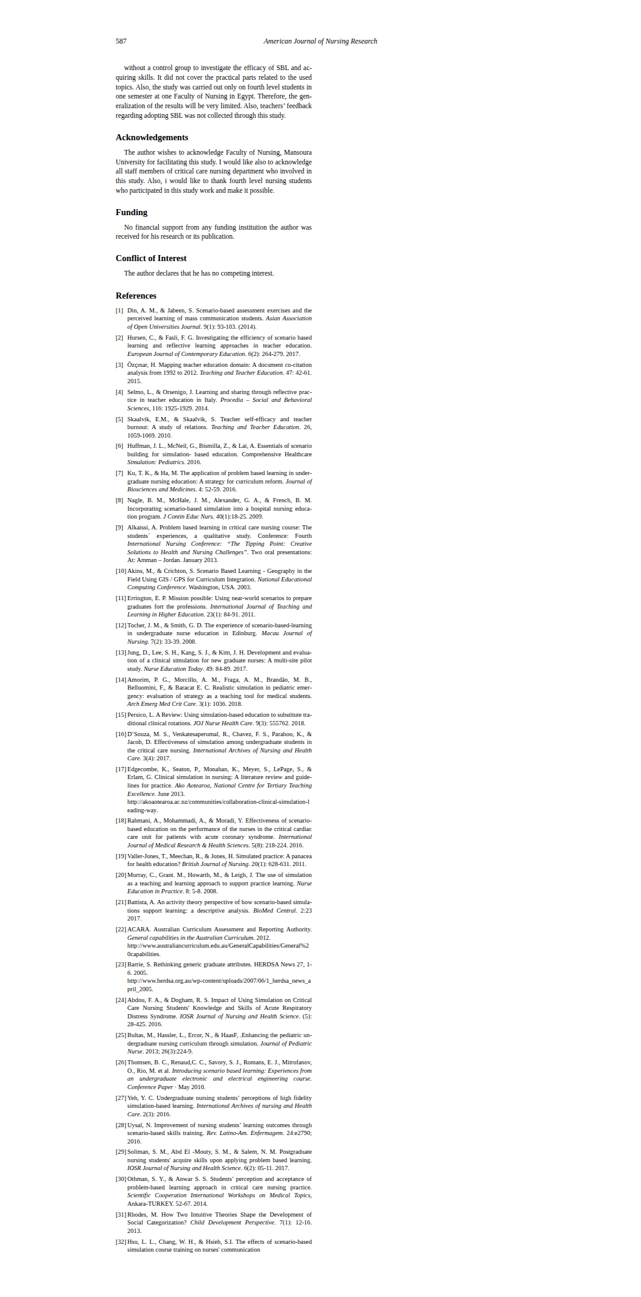587
American Journal of Nursing Research
without a control group to investigate the efficacy of SBL and acquiring skills. It did not cover the practical parts related to the used topics. Also, the study was carried out only on fourth level students in one semester at one Faculty of Nursing in Egypt. Therefore, the generalization of the results will be very limited. Also, teachers’ feedback regarding adopting SBL was not collected through this study.
Acknowledgements
The author wishes to acknowledge Faculty of Nursing, Mansoura University for facilitating this study. I would like also to acknowledge all staff members of critical care nursing department who involved in this study. Also, i would like to thank fourth level nursing students who participated in this study work and make it possible.
Funding
No financial support from any funding institution the author was received for his research or its publication.
Conflict of Interest
The author declares that he has no competing interest.
References
[1] Din, A. M., & Jabeen, S. Scenario-based assessment exercises and the perceived learning of mass communication students. Asian Association of Open Universities Journal. 9(1): 93-103. (2014).
[2] Hursen, C., & Fasli, F. G. Investigating the efficiency of scenario based learning and reflective learning approaches in teacher education. European Journal of Contemporary Education. 6(2): 264-279. 2017.
[3] Özçınar, H. Mapping teacher education domain: A document co-citation analysis from 1992 to 2012. Teaching and Teacher Education. 47: 42-61. 2015.
[4] Selmo, L., & Orsenigo, J. Learning and sharing through reflective practice in teacher education in Italy. Procedia – Social and Behavioral Sciences, 116: 1925-1929. 2014.
[5] Skaalvik, E.M., & Skaalvik, S. Teacher self-efficacy and teacher burnout: A study of relations. Teaching and Teacher Education. 26, 1059-1069. 2010.
[6] Huffman, J. L., McNeil, G., Bismilla, Z., & Lai, A. Essentials of scenario building for simulation- based education. Comprehensive Healthcare Simulation: Pediatrics. 2016.
[7] Ku, T. K., & Ha, M. The application of problem based learning in undergraduate nursing education: A strategy for curriculum reform. Journal of Biosciences and Medicines. 4: 52-59. 2016.
[8] Nagle, B. M., McHale, J. M., Alexander, G. A., & French, B. M. Incorporating scenario-based simulation into a hospital nursing education program. J Contin Educ Nurs. 40(1):18-25. 2009.
[9] Alkaissi, A. Problem based learning in critical care nursing course: The students´ experiences, a qualitative study. Conference: Fourth International Nursing Conference: “The Tipping Point: Creative Solutions to Health and Nursing Challenges”. Two oral presentations: At: Amman – Jordan. January 2013.
[10] Akins, M., & Crichton, S. Scenario Based Learning - Geography in the Field Using GIS / GPS for Curriculum Integration. National Educational Computing Conference. Washington, USA. 2003.
[11] Errington, E. P. Mission possible: Using near-world scenarios to prepare graduates fort the professions. International Journal of Teaching and Learning in Higher Education. 23(1): 84-91. 2011.
[12] Tocher, J. M., & Smith, G. D. The experience of scenario-based-learning in undergraduate nurse education in Edinburg. Macau Journal of Nursing. 7(2): 33-39. 2008.
[13] Jung, D., Lee, S. H., Kang, S. J., & Kim, J. H. Development and evaluation of a clinical simulation for new graduate nurses: A multi-site pilot study. Nurse Education Today. 49: 84-89. 2017.
[14] Amorim, P. G., Morcillo, A. M., Fraga, A. M., Brandão, M. B., Belluomini, F., & Baracat E. C. Realistic simulation in pediatric emergency: evaluation of strategy as a teaching tool for medical students. Arch Emerg Med Crit Care. 3(1): 1036. 2018.
[15] Persico, L. A Review: Using simulation-based education to substitute traditional clinical rotations. JOJ Nurse Health Care. 9(3): 555762. 2018.
[16] D’Souza, M. S., Venkatesaperumal, R., Chavez, F. S., Parahoo, K., & Jacob, D. Effectiveness of simulation among undergraduate students in the critical care nursing. International Archives of Nursing and Health Care. 3(4): 2017.
[17] Edgecombe, K., Seaton, P., Monahan, K., Meyer, S., LePage, S., & Erlam, G. Clinical simulation in nursing: A literature review and guidelines for practice. Ako Aotearoa, National Centre for Tertiary Teaching Excellence. June 2013. http://akoaotearoa.ac.nz/communities/collaboration-clinical-simulation-leading-way.
[18] Rahmani, A., Mohammadi, A., & Moradi, Y. Effectiveness of scenario-based education on the performance of the nurses in the critical cardiac care unit for patients with acute coronary syndrome. International Journal of Medical Research & Health Sciences. 5(8): 218-224. 2016.
[19] Valler-Jones, T., Meechan, R., & Jones, H. Simulated practice: A panacea for health education? British Journal of Nursing. 20(1): 628-631. 2011.
[20] Murray, C., Grant. M., Howarth, M., & Leigh, J. The use of simulation as a teaching and learning approach to support practice learning. Nurse Education in Practice. 8: 5-8. 2008.
[21] Battista, A. An activity theory perspective of how scenario-based simulations support learning: a descriptive analysis. BioMed Central. 2:23 2017.
[22] ACARA. Australian Curriculum Assessment and Reporting Authority. General capabilities in the Australian Curriculum. 2012. http://www.australiancurriculum.edu.au/GeneralCapabilities/General%20capabilities.
[23] Barrie, S. Rethinking generic graduate attributes. HERDSA News 27, 1-6. 2005. http://www.herdsa.org.au/wp-content/uploads/2007/06/1_herdsa_news_april_2005.
[24] Abdou, F. A., & Dogham, R. S. Impact of Using Simulation on Critical Care Nursing Students' Knowledge and Skills of Acute Respiratory Distress Syndrome. IOSR Journal of Nursing and Health Science. (5): 28-425. 2016.
[25] Bultas, M., Hassler, L., Ercor, N., & HaasF, .Enhancing the pediatric undergraduate nursing curriculum through simulation. Journal of Pediatric Nurse. 2013; 26(3):224-9.
[26] Thomsen, B. C., Renaud,C. C., Savory, S. J., Romans, E. J., Mitrofanov, O., Rio, M. et al. Introducing scenario based learning: Experiences from an undergraduate electronic and electrical engineering course. Conference Paper · May 2010.
[27] Yeh, Y. C. Undergraduate nursing students’ perceptions of high fidelity simulation-based learning. International Archives of nursing and Health Care. 2(3): 2016.
[28] Uysal, N. Improvement of nursing students’ learning outcomes through scenario-based skills training. Rev. Latino-Am. Enfermagem. 24:e2790; 2016.
[29] Soliman, S. M., Abd El -Mouty, S. M., & Salem, N. M. Postgraduate nursing students' acquire skills upon applying problem based learning. IOSR Journal of Nursing and Health Science. 6(2): 05-11. 2017.
[30] Othman, S. Y., & Anwar S. S. Students’ perception and acceptance of problem-based learning approach in critical care nursing practice. Scientific Cooperation International Workshops on Medical Topics, Ankara-TURKEY. 52-67. 2014.
[31] Rhodes, M. How Two Intuitive Theories Shape the Development of Social Categorization? Child Development Perspective. 7(1): 12-16. 2013.
[32] Hsu, L. L., Chang, W. H., & Hsieh, S.I. The effects of scenario-based simulation course training on nurses' communication